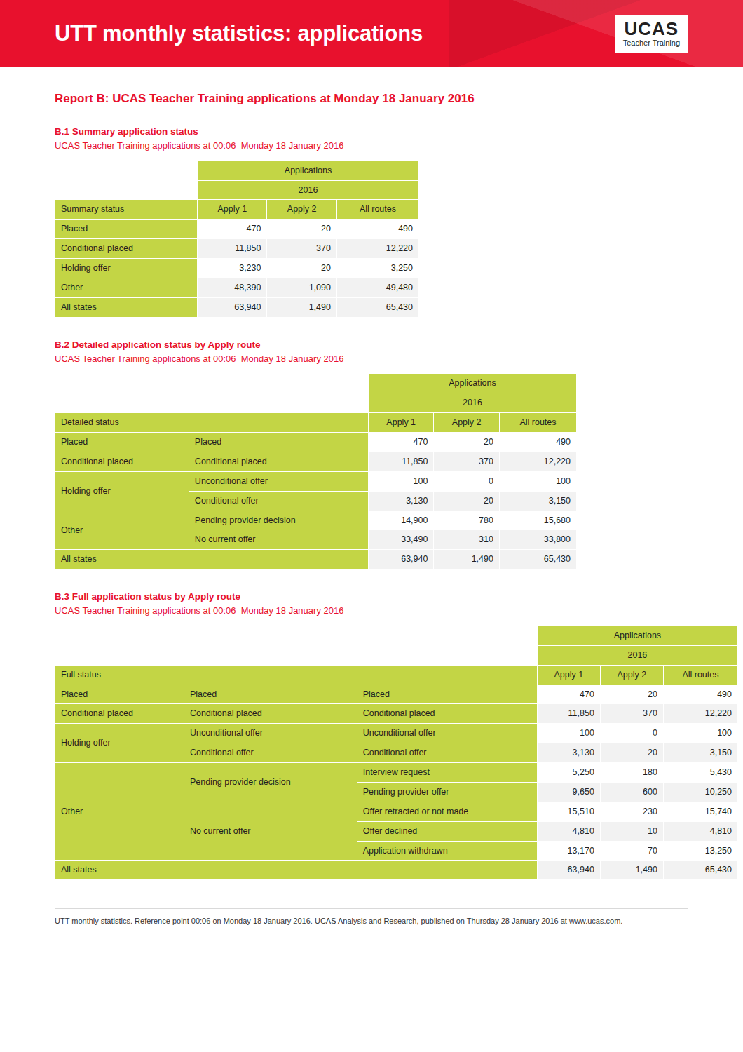UTT monthly statistics: applications
UCAS Teacher Training
Report B: UCAS Teacher Training applications at Monday 18 January 2016
B.1 Summary application status
UCAS Teacher Training applications at 00:06 Monday 18 January 2016
| | Applications |
| --- | --- |
| 2016 |
| Summary status | Apply 1 | Apply 2 | All routes |
| Placed | 470 | 20 | 490 |
| Conditional placed | 11,850 | 370 | 12,220 |
| Holding offer | 3,230 | 20 | 3,250 |
| Other | 48,390 | 1,090 | 49,480 |
| All states | 63,940 | 1,490 | 65,430 |
B.2 Detailed application status by Apply route
UCAS Teacher Training applications at 00:06 Monday 18 January 2016
| | Applications |
| --- | --- |
| 2016 |
| Detailed status | Apply 1 | Apply 2 | All routes |
| Placed | Placed | 470 | 20 | 490 |
| Conditional placed | Conditional placed | 11,850 | 370 | 12,220 |
| Holding offer | Unconditional offer | 100 | 0 | 100 |
| Conditional offer | 3,130 | 20 | 3,150 |
| Other | Pending provider decision | 14,900 | 780 | 15,680 |
| No current offer | 33,490 | 310 | 33,800 |
| All states | 63,940 | 1,490 | 65,430 |
B.3 Full application status by Apply route
UCAS Teacher Training applications at 00:06 Monday 18 January 2016
| | Applications |
| --- | --- |
| 2016 |
| Full status | Apply 1 | Apply 2 | All routes |
| Placed | Placed | Placed | 470 | 20 | 490 |
| Conditional placed | Conditional placed | Conditional placed | 11,850 | 370 | 12,220 |
| Holding offer | Unconditional offer | Unconditional offer | 100 | 0 | 100 |
| Conditional offer | Conditional offer | 3,130 | 20 | 3,150 |
| Other | Pending provider decision | Interview request | 5,250 | 180 | 5,430 |
| Pending provider offer | 9,650 | 600 | 10,250 |
| No current offer | Offer retracted or not made | 15,510 | 230 | 15,740 |
| Offer declined | 4,810 | 10 | 4,810 |
| Application withdrawn | 13,170 | 70 | 13,250 |
| All states | 63,940 | 1,490 | 65,430 |
UTT monthly statistics. Reference point 00:06 on Monday 18 January 2016. UCAS Analysis and Research, published on Thursday 28 January 2016 at www.ucas.com.